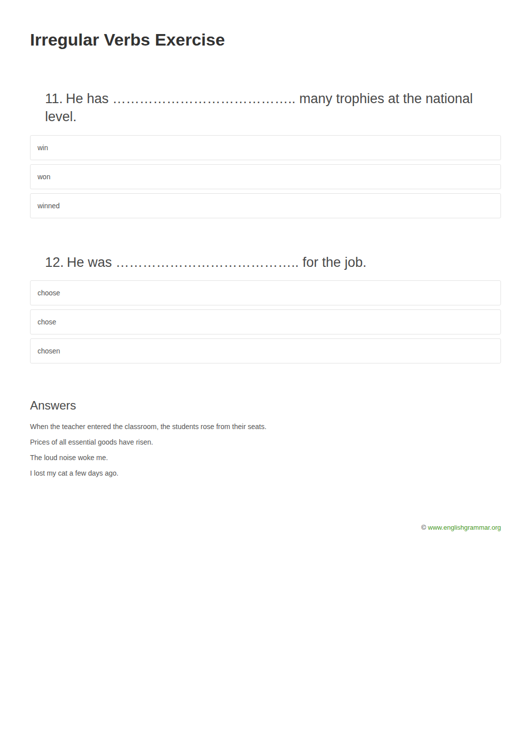Irregular Verbs Exercise
11. He has ………………………………….. many trophies at the national level.
win
won
winned
12. He was ………………………………….. for the job.
choose
chose
chosen
Answers
When the teacher entered the classroom, the students rose from their seats.
Prices of all essential goods have risen.
The loud noise woke me.
I lost my cat a few days ago.
© www.englishgrammar.org